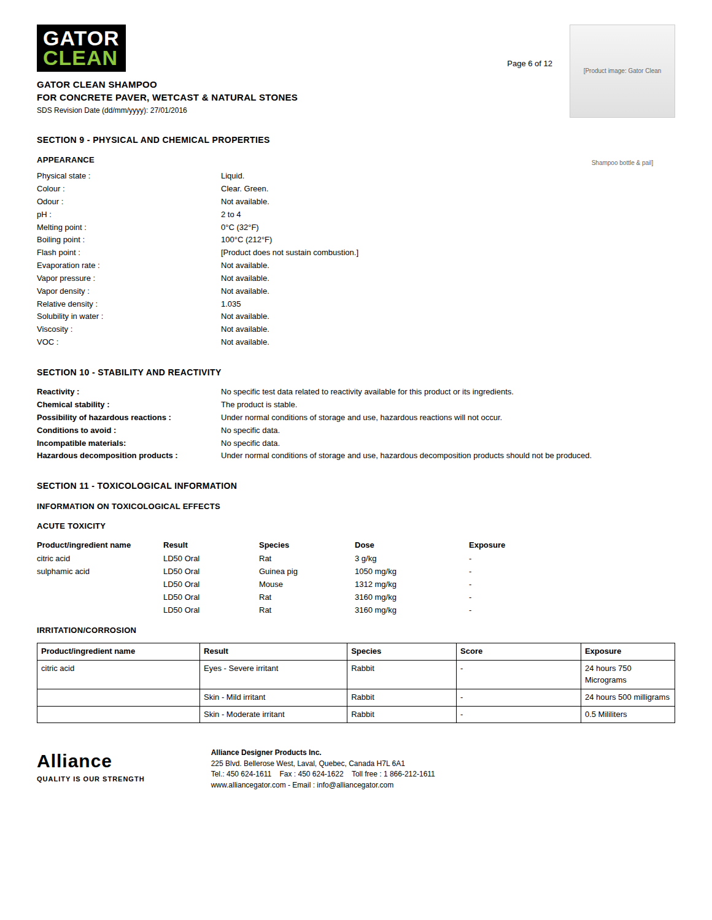GATOR
CLEAN
Page 6 of 12
[Product image: Gator Clean Shampoo bottle & pail]
GATOR CLEAN SHAMPOO FOR CONCRETE PAVER, WETCAST & NATURAL STONES
SDS Revision Date (dd/mm/yyyy): 27/01/2016
SECTION 9 - PHYSICAL AND CHEMICAL PROPERTIES
APPEARANCE
| Physical state : | Liquid. |
| Colour : | Clear. Green. |
| Odour : | Not available. |
| pH : | 2 to 4 |
| Melting point : | 0°C (32°F) |
| Boiling point : | 100°C (212°F) |
| Flash point : | [Product does not sustain combustion.] |
| Evaporation rate : | Not available. |
| Vapor pressure : | Not available. |
| Vapor density : | Not available. |
| Relative density : | 1.035 |
| Solubility in water : | Not available. |
| Viscosity : | Not available. |
| VOC : | Not available. |
SECTION 10 - STABILITY AND REACTIVITY
| Reactivity : | No specific test data related to reactivity available for this product or its ingredients. |
| Chemical stability : | The product is stable. |
| Possibility of hazardous reactions : | Under normal conditions of storage and use, hazardous reactions will not occur. |
| Conditions to avoid : | No specific data. |
| Incompatible materials: | No specific data. |
| Hazardous decomposition products : | Under normal conditions of storage and use, hazardous decomposition products should not be produced. |
SECTION 11 - TOXICOLOGICAL INFORMATION
INFORMATION ON TOXICOLOGICAL EFFECTS
ACUTE TOXICITY
| Product/ingredient name | Result | Species | Dose | Exposure |
| --- | --- | --- | --- | --- |
| citric acid | LD50 Oral | Rat | 3 g/kg | - |
| sulphamic acid | LD50 Oral | Guinea pig | 1050 mg/kg | - |
| | LD50 Oral | Mouse | 1312 mg/kg | - |
| | LD50 Oral | Rat | 3160 mg/kg | - |
| | LD50 Oral | Rat | 3160 mg/kg | - |
IRRITATION/CORROSION
| Product/ingredient name | Result | Species | Score | Exposure |
| --- | --- | --- | --- | --- |
| citric acid | Eyes - Severe irritant | Rabbit | - | 24 hours 750 Micrograms |
| | Skin - Mild irritant | Rabbit | - | 24 hours 500 milligrams |
| | Skin - Moderate irritant | Rabbit | - | 0.5 Mililiters |
Alliance
QUALITY IS OUR STRENGTH
Alliance Designer Products Inc.
225 Blvd. Bellerose West, Laval, Quebec, Canada H7L 6A1
Tel.: 450 624-1611 Fax : 450 624-1622 Toll free : 1 866-212-1611
www.alliancegator.com - Email : info@alliancegator.com